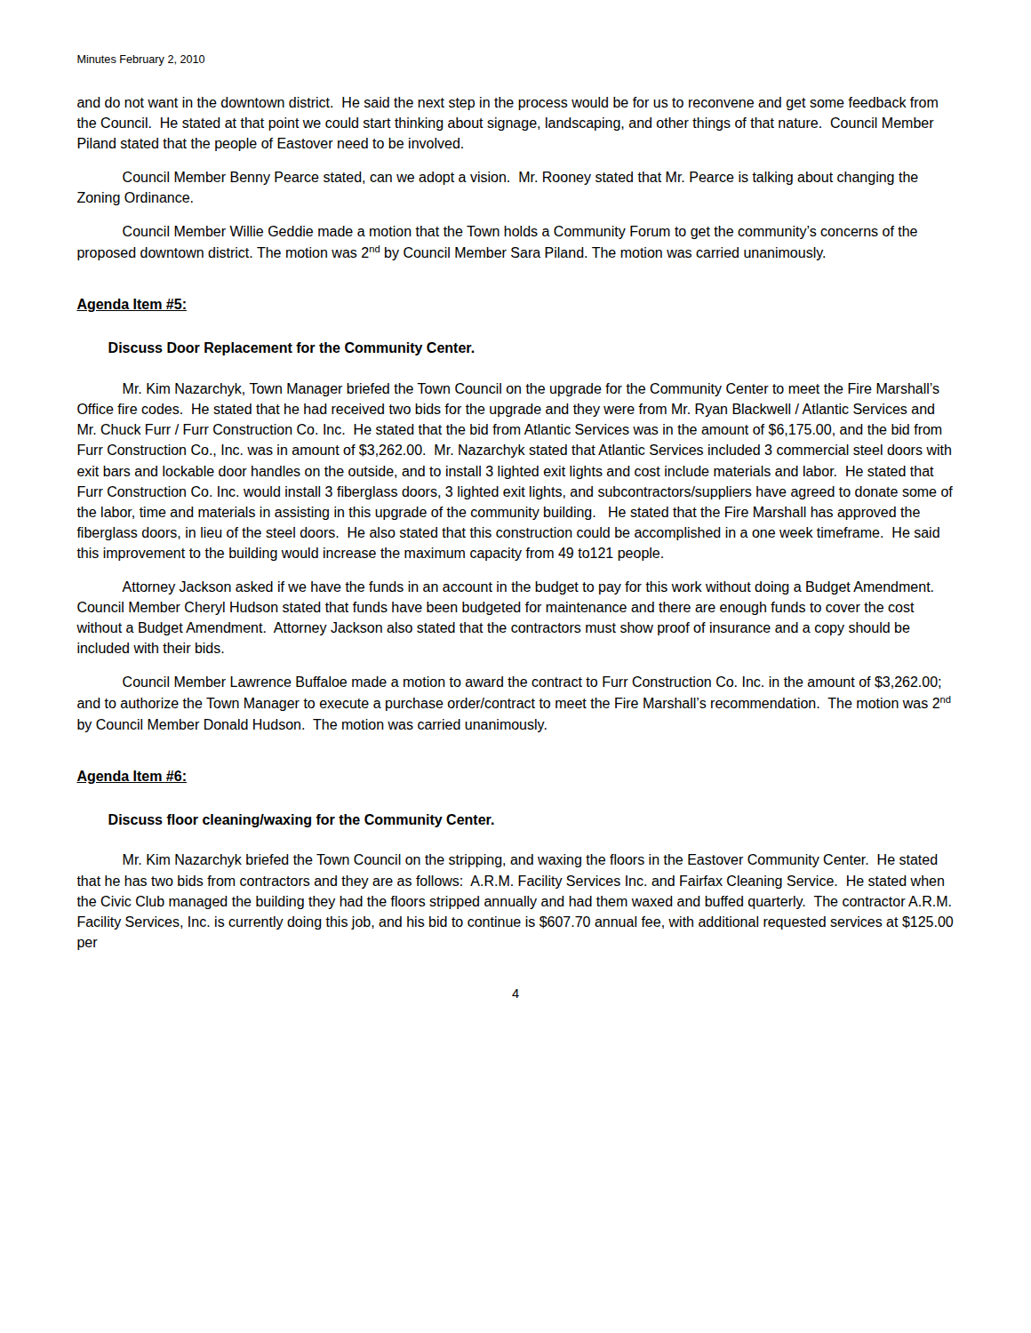Minutes February 2, 2010
and do not want in the downtown district. He said the next step in the process would be for us to reconvene and get some feedback from the Council. He stated at that point we could start thinking about signage, landscaping, and other things of that nature. Council Member Piland stated that the people of Eastover need to be involved.
Council Member Benny Pearce stated, can we adopt a vision. Mr. Rooney stated that Mr. Pearce is talking about changing the Zoning Ordinance.
Council Member Willie Geddie made a motion that the Town holds a Community Forum to get the community’s concerns of the proposed downtown district. The motion was 2nd by Council Member Sara Piland. The motion was carried unanimously.
Agenda Item #5:
Discuss Door Replacement for the Community Center.
Mr. Kim Nazarchyk, Town Manager briefed the Town Council on the upgrade for the Community Center to meet the Fire Marshall’s Office fire codes. He stated that he had received two bids for the upgrade and they were from Mr. Ryan Blackwell / Atlantic Services and Mr. Chuck Furr / Furr Construction Co. Inc. He stated that the bid from Atlantic Services was in the amount of $6,175.00, and the bid from Furr Construction Co., Inc. was in amount of $3,262.00. Mr. Nazarchyk stated that Atlantic Services included 3 commercial steel doors with exit bars and lockable door handles on the outside, and to install 3 lighted exit lights and cost include materials and labor. He stated that Furr Construction Co. Inc. would install 3 fiberglass doors, 3 lighted exit lights, and subcontractors/suppliers have agreed to donate some of the labor, time and materials in assisting in this upgrade of the community building. He stated that the Fire Marshall has approved the fiberglass doors, in lieu of the steel doors. He also stated that this construction could be accomplished in a one week timeframe. He said this improvement to the building would increase the maximum capacity from 49 to121 people.
Attorney Jackson asked if we have the funds in an account in the budget to pay for this work without doing a Budget Amendment. Council Member Cheryl Hudson stated that funds have been budgeted for maintenance and there are enough funds to cover the cost without a Budget Amendment. Attorney Jackson also stated that the contractors must show proof of insurance and a copy should be included with their bids.
Council Member Lawrence Buffaloe made a motion to award the contract to Furr Construction Co. Inc. in the amount of $3,262.00; and to authorize the Town Manager to execute a purchase order/contract to meet the Fire Marshall’s recommendation. The motion was 2nd by Council Member Donald Hudson. The motion was carried unanimously.
Agenda Item #6:
Discuss floor cleaning/waxing for the Community Center.
Mr. Kim Nazarchyk briefed the Town Council on the stripping, and waxing the floors in the Eastover Community Center. He stated that he has two bids from contractors and they are as follows: A.R.M. Facility Services Inc. and Fairfax Cleaning Service. He stated when the Civic Club managed the building they had the floors stripped annually and had them waxed and buffed quarterly. The contractor A.R.M. Facility Services, Inc. is currently doing this job, and his bid to continue is $607.70 annual fee, with additional requested services at $125.00 per
4